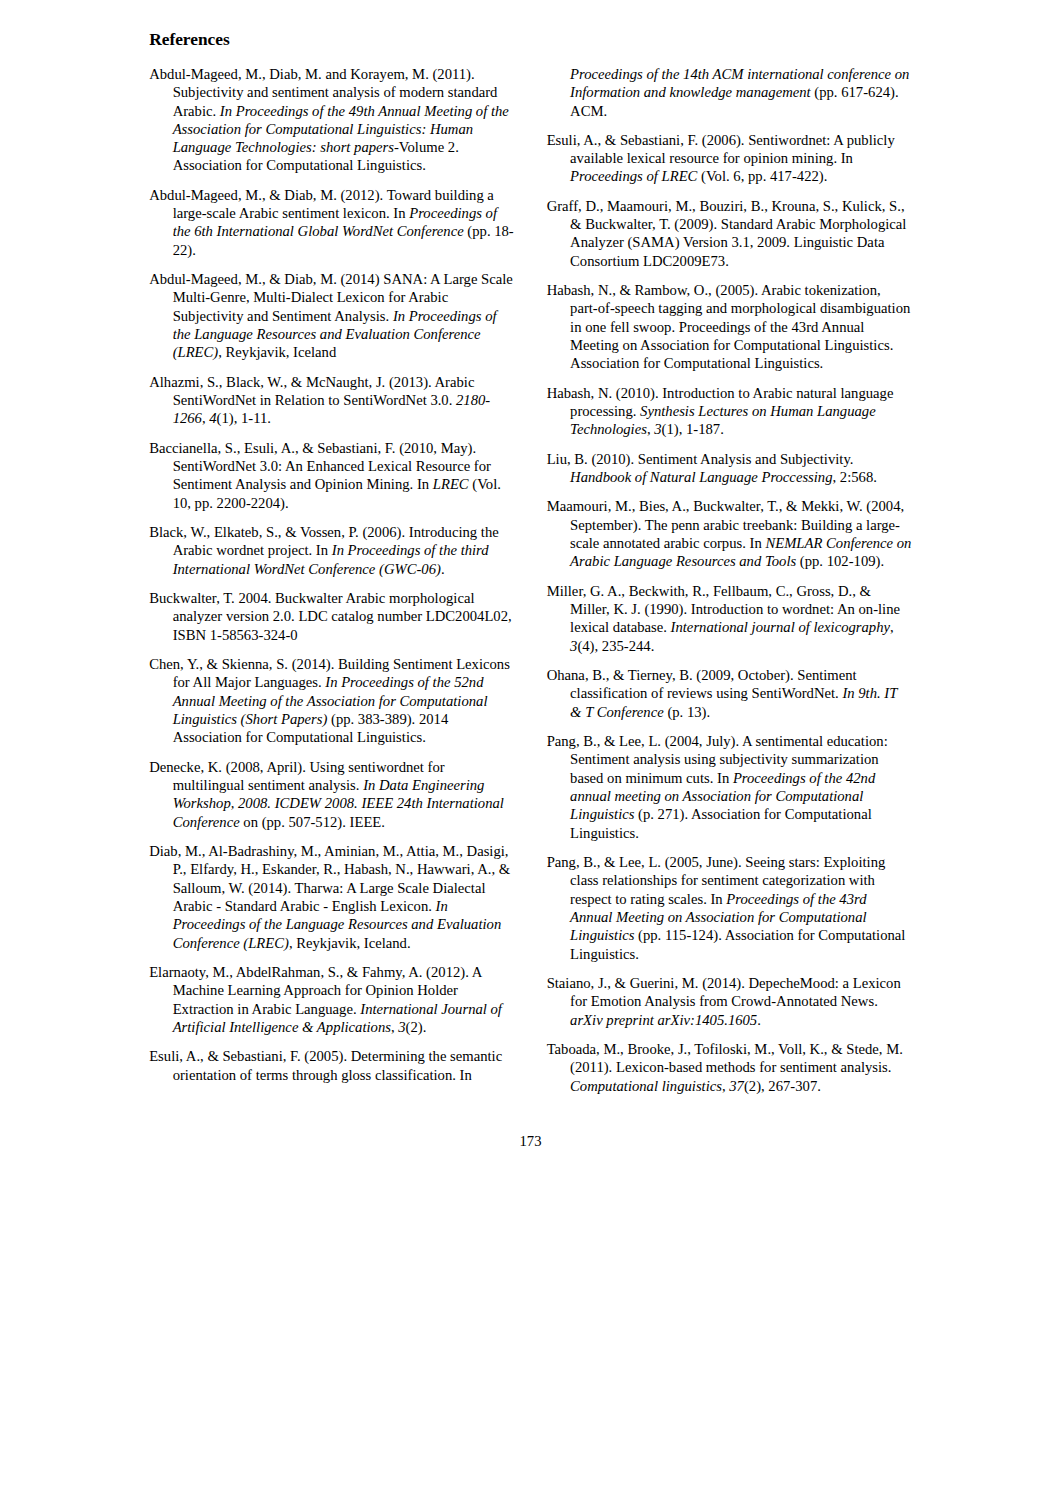References
Abdul-Mageed, M., Diab, M. and Korayem, M. (2011). Subjectivity and sentiment analysis of modern standard Arabic. In Proceedings of the 49th Annual Meeting of the Association for Computational Linguistics: Human Language Technologies: short papers-Volume 2. Association for Computational Linguistics.
Abdul-Mageed, M., & Diab, M. (2012). Toward building a large-scale Arabic sentiment lexicon. In Proceedings of the 6th International Global WordNet Conference (pp. 18-22).
Abdul-Mageed, M., & Diab, M. (2014) SANA: A Large Scale Multi-Genre, Multi-Dialect Lexicon for Arabic Subjectivity and Sentiment Analysis. In Proceedings of the Language Resources and Evaluation Conference (LREC), Reykjavik, Iceland
Alhazmi, S., Black, W., & McNaught, J. (2013). Arabic SentiWordNet in Relation to SentiWordNet 3.0. 2180-1266, 4(1), 1-11.
Baccianella, S., Esuli, A., & Sebastiani, F. (2010, May). SentiWordNet 3.0: An Enhanced Lexical Resource for Sentiment Analysis and Opinion Mining. In LREC (Vol. 10, pp. 2200-2204).
Black, W., Elkateb, S., & Vossen, P. (2006). Introducing the Arabic wordnet project. In In Proceedings of the third International WordNet Conference (GWC-06).
Buckwalter, T. 2004. Buckwalter Arabic morphological analyzer version 2.0. LDC catalog number LDC2004L02, ISBN 1-58563-324-0
Chen, Y., & Skienna, S. (2014). Building Sentiment Lexicons for All Major Languages. In Proceedings of the 52nd Annual Meeting of the Association for Computational Linguistics (Short Papers) (pp. 383-389). 2014 Association for Computational Linguistics.
Denecke, K. (2008, April). Using sentiwordnet for multilingual sentiment analysis. In Data Engineering Workshop, 2008. ICDEW 2008. IEEE 24th International Conference on (pp. 507-512). IEEE.
Diab, M., Al-Badrashiny, M., Aminian, M., Attia, M., Dasigi, P., Elfardy, H., Eskander, R., Habash, N., Hawwari, A., & Salloum, W. (2014). Tharwa: A Large Scale Dialectal Arabic - Standard Arabic - English Lexicon. In Proceedings of the Language Resources and Evaluation Conference (LREC), Reykjavik, Iceland.
Elarnaoty, M., AbdelRahman, S., & Fahmy, A. (2012). A Machine Learning Approach for Opinion Holder Extraction in Arabic Language. International Journal of Artificial Intelligence & Applications, 3(2).
Esuli, A., & Sebastiani, F. (2005). Determining the semantic orientation of terms through gloss classification. In Proceedings of the 14th ACM international conference on Information and knowledge management (pp. 617-624). ACM.
Esuli, A., & Sebastiani, F. (2006). Sentiwordnet: A publicly available lexical resource for opinion mining. In Proceedings of LREC (Vol. 6, pp. 417-422).
Graff, D., Maamouri, M., Bouziri, B., Krouna, S., Kulick, S., & Buckwalter, T. (2009). Standard Arabic Morphological Analyzer (SAMA) Version 3.1, 2009. Linguistic Data Consortium LDC2009E73.
Habash, N., & Rambow, O., (2005). Arabic tokenization, part-of-speech tagging and morphological disambiguation in one fell swoop. Proceedings of the 43rd Annual Meeting on Association for Computational Linguistics. Association for Computational Linguistics.
Habash, N. (2010). Introduction to Arabic natural language processing. Synthesis Lectures on Human Language Technologies, 3(1), 1-187.
Liu, B. (2010). Sentiment Analysis and Subjectivity. Handbook of Natural Language Proccessing, 2:568.
Maamouri, M., Bies, A., Buckwalter, T., & Mekki, W. (2004, September). The penn arabic treebank: Building a large-scale annotated arabic corpus. In NEMLAR Conference on Arabic Language Resources and Tools (pp. 102-109).
Miller, G. A., Beckwith, R., Fellbaum, C., Gross, D., & Miller, K. J. (1990). Introduction to wordnet: An on-line lexical database. International journal of lexicography, 3(4), 235-244.
Ohana, B., & Tierney, B. (2009, October). Sentiment classification of reviews using SentiWordNet. In 9th. IT & T Conference (p. 13).
Pang, B., & Lee, L. (2004, July). A sentimental education: Sentiment analysis using subjectivity summarization based on minimum cuts. In Proceedings of the 42nd annual meeting on Association for Computational Linguistics (p. 271). Association for Computational Linguistics.
Pang, B., & Lee, L. (2005, June). Seeing stars: Exploiting class relationships for sentiment categorization with respect to rating scales. In Proceedings of the 43rd Annual Meeting on Association for Computational Linguistics (pp. 115-124). Association for Computational Linguistics.
Staiano, J., & Guerini, M. (2014). DepecheMood: a Lexicon for Emotion Analysis from Crowd-Annotated News. arXiv preprint arXiv:1405.1605.
Taboada, M., Brooke, J., Tofiloski, M., Voll, K., & Stede, M. (2011). Lexicon-based methods for sentiment analysis. Computational linguistics, 37(2), 267-307.
173